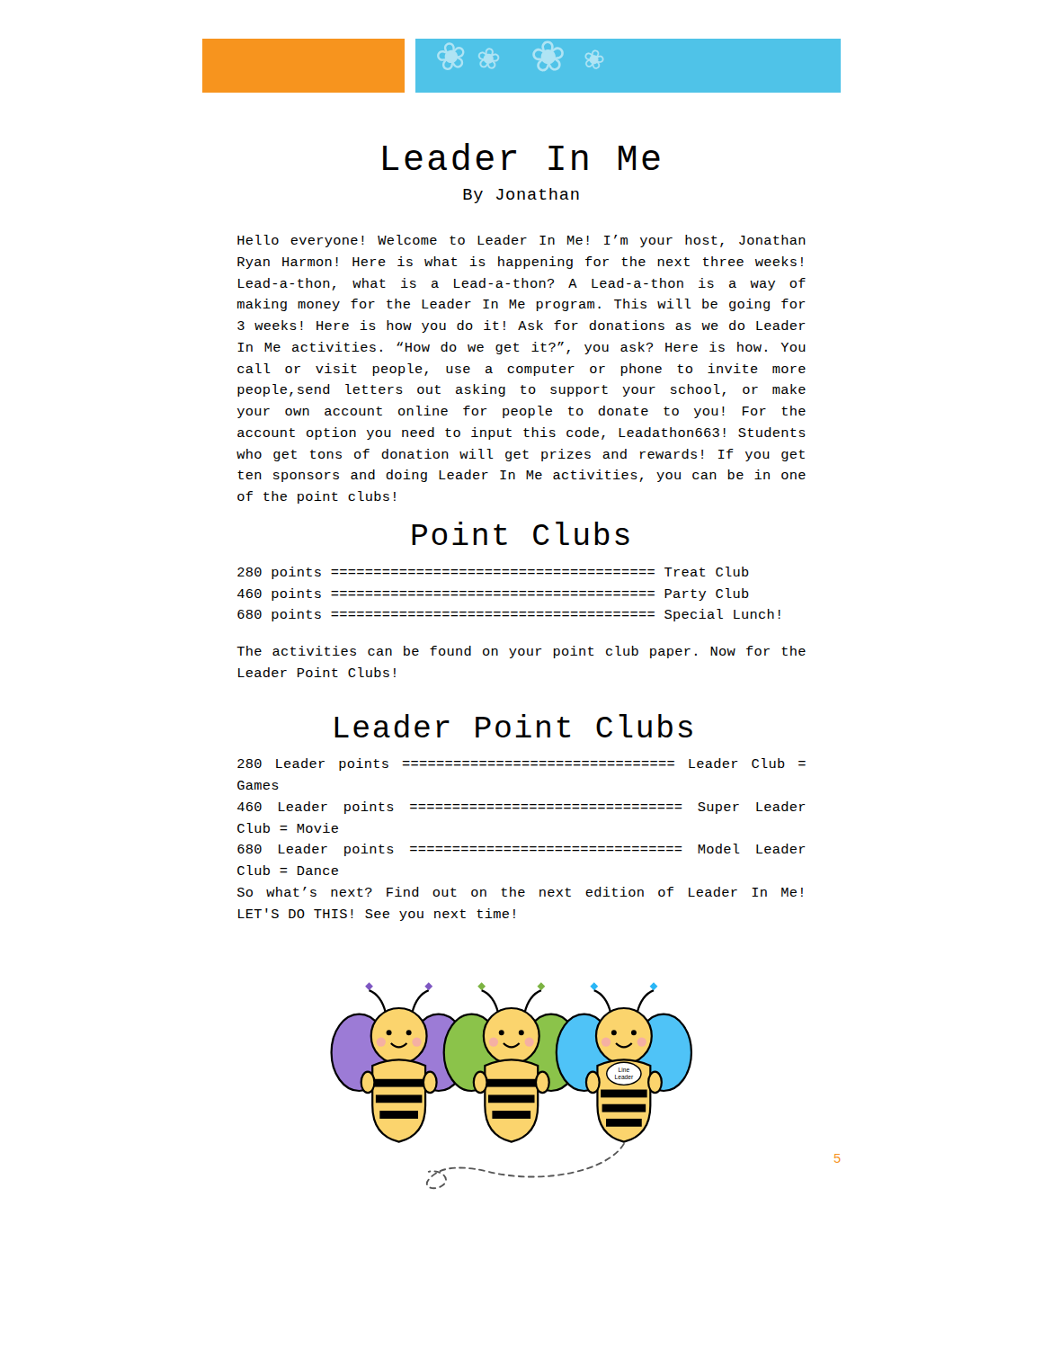❀ ❀ ❀ ❀
Leader In Me
By Jonathan
Hello everyone! Welcome to Leader In Me! I’m your host, Jonathan Ryan Harmon! Here is what is happening for the next three weeks! Lead-a-thon, what is a Lead-a-thon? A Lead-a-thon is a way of making money for the Leader In Me program. This will be going for 3 weeks! Here is how you do it! Ask for donations as we do Leader In Me activities. “How do we get it?”, you ask? Here is how. You call or visit people, use a computer or phone to invite more people,send letters out asking to support your school, or make your own account online for people to donate to you! For the account option you need to input this code, Leadathon663! Students who get tons of donation will get prizes and rewards! If you get ten sponsors and doing Leader In Me activities, you can be in one of the point clubs!
Point Clubs
280 points ====================================== Treat Club
460 points ====================================== Party Club
680 points ====================================== Special Lunch!
The activities can be found on your point club paper. Now for the Leader Point Clubs!
Leader Point Clubs
280 Leader points ================================ Leader Club = Games
460 Leader points ================================ Super Leader Club = Movie
680 Leader points ================================ Model Leader Club = Dance
So what’s next? Find out on the next edition of Leader In Me! LET'S DO THIS! See you next time!
Line Leader
5